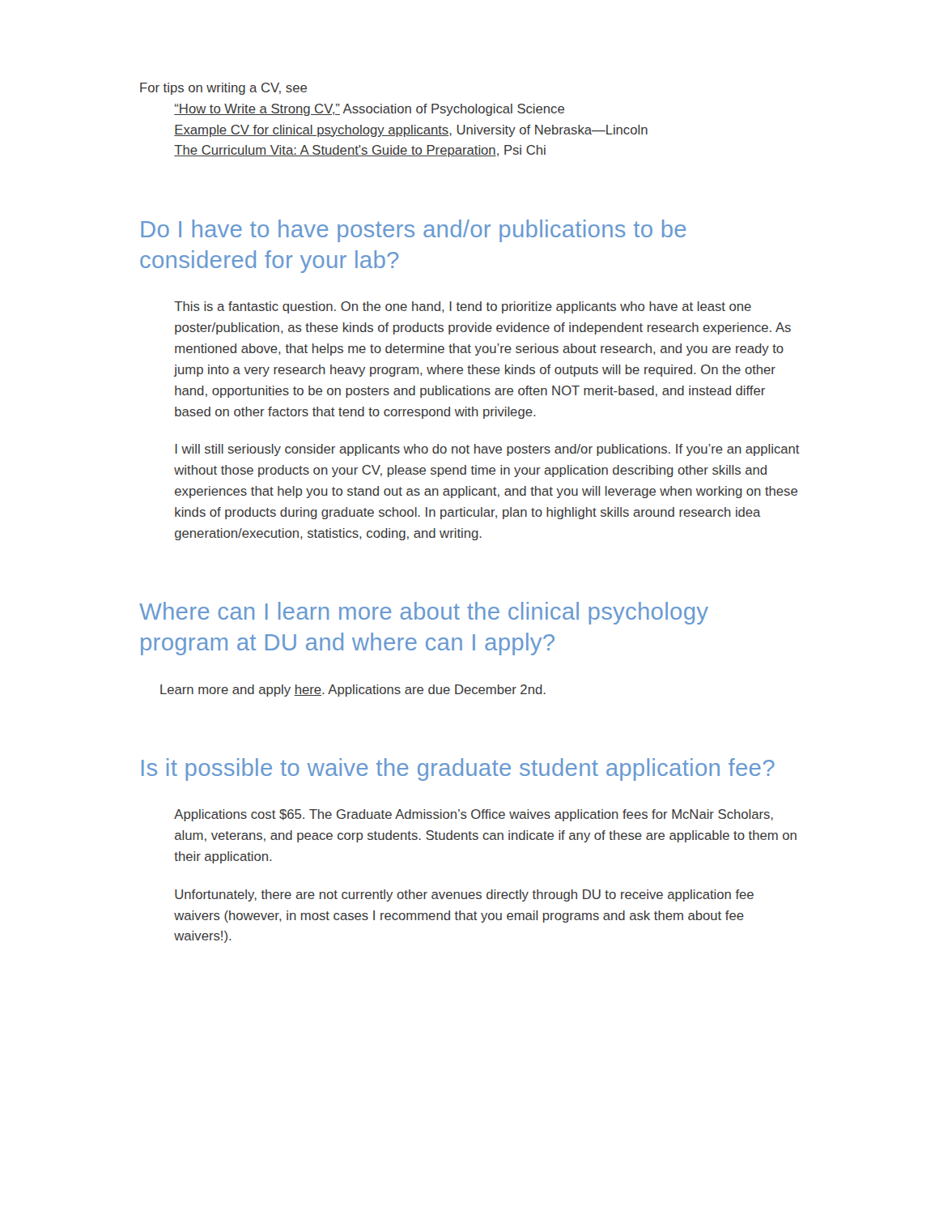For tips on writing a CV, see
“How to Write a Strong CV,” Association of Psychological Science
Example CV for clinical psychology applicants, University of Nebraska—Lincoln
The Curriculum Vita: A Student's Guide to Preparation, Psi Chi
Do I have to have posters and/or publications to be considered for your lab?
This is a fantastic question. On the one hand, I tend to prioritize applicants who have at least one poster/publication, as these kinds of products provide evidence of independent research experience. As mentioned above, that helps me to determine that you’re serious about research, and you are ready to jump into a very research heavy program, where these kinds of outputs will be required. On the other hand, opportunities to be on posters and publications are often NOT merit-based, and instead differ based on other factors that tend to correspond with privilege.
I will still seriously consider applicants who do not have posters and/or publications. If you’re an applicant without those products on your CV, please spend time in your application describing other skills and experiences that help you to stand out as an applicant, and that you will leverage when working on these kinds of products during graduate school. In particular, plan to highlight skills around research idea generation/execution, statistics, coding, and writing.
Where can I learn more about the clinical psychology program at DU and where can I apply?
Learn more and apply here. Applications are due December 2nd.
Is it possible to waive the graduate student application fee?
Applications cost $65. The Graduate Admission’s Office waives application fees for McNair Scholars, alum, veterans, and peace corp students. Students can indicate if any of these are applicable to them on their application.
Unfortunately, there are not currently other avenues directly through DU to receive application fee waivers (however, in most cases I recommend that you email programs and ask them about fee waivers!).